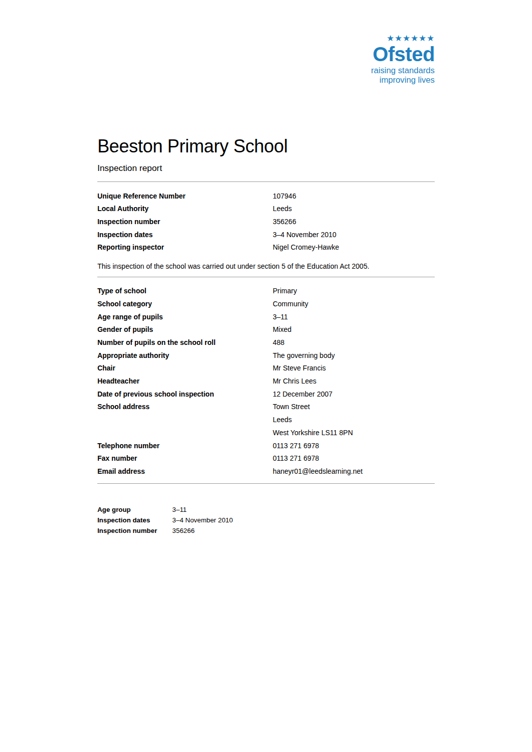★★★★★★
Ofsted
raising standards
improving lives
Beeston Primary School
Inspection report
| Unique Reference Number | 107946 |
| Local Authority | Leeds |
| Inspection number | 356266 |
| Inspection dates | 3–4 November 2010 |
| Reporting inspector | Nigel Cromey-Hawke |
This inspection of the school was carried out under section 5 of the Education Act 2005.
| Type of school | Primary |
| School category | Community |
| Age range of pupils | 3–11 |
| Gender of pupils | Mixed |
| Number of pupils on the school roll | 488 |
| Appropriate authority | The governing body |
| Chair | Mr Steve Francis |
| Headteacher | Mr Chris Lees |
| Date of previous school inspection | 12 December 2007 |
| School address | Town Street |
| | Leeds |
| | West Yorkshire LS11 8PN |
| Telephone number | 0113 271 6978 |
| Fax number | 0113 271 6978 |
| Email address | haneyr01@leedslearning.net |
| Age group | 3–11 |
| Inspection dates | 3–4 November 2010 |
| Inspection number | 356266 |